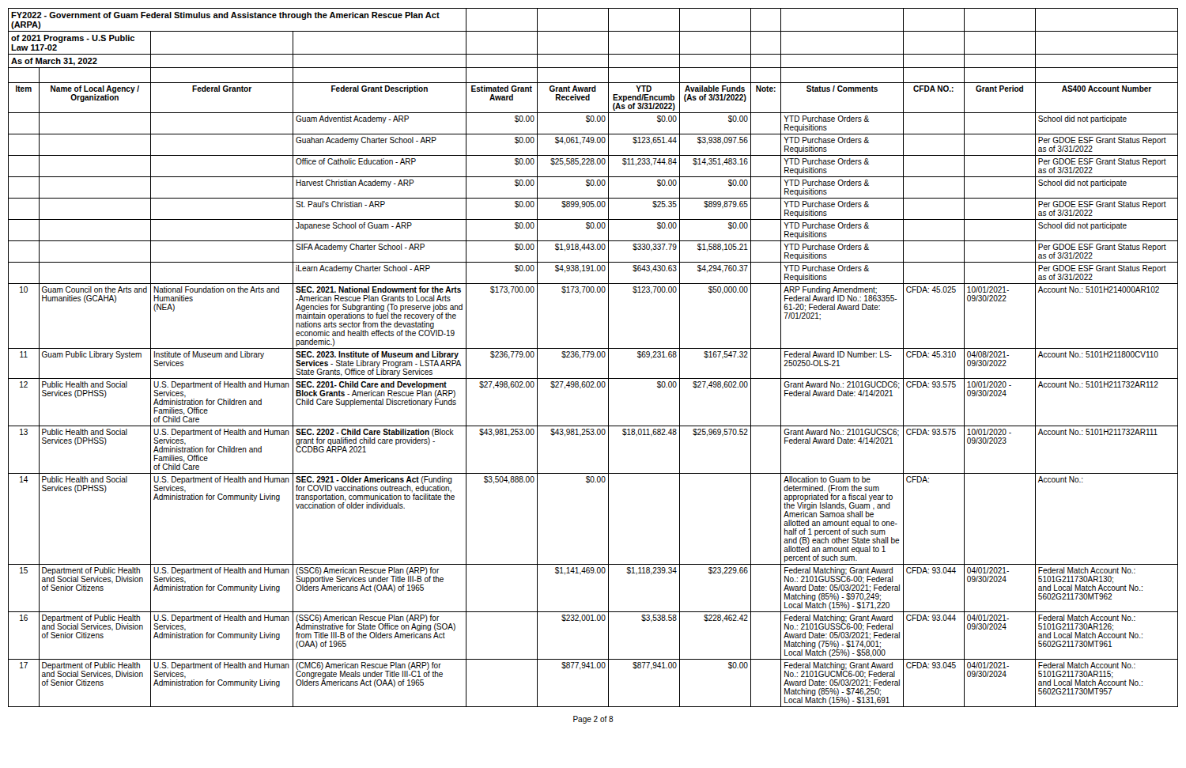| FY2022 - Government of Guam Federal Stimulus and Assistance through the American Rescue Plan Act (ARPA) | | | | | | | | | |
| of 2021 Programs - U.S Public Law 117-02 | | | | | | | | | | | |
| As of March 31, 2022 | | | | | | | | | | | |
| Item | Name of Local Agency / Organization | Federal Grantor | Federal Grant Description | Estimated Grant Award | Grant Award Received | YTD Expend/Encumb (As of 3/31/2022) | Available Funds (As of 3/31/2022) | Note: | Status / Comments | CFDA NO.: | Grant Period | AS400 Account Number |
| | | | Guam Adventist Academy - ARP | $0.00 | $0.00 | $0.00 | $0.00 | | YTD Purchase Orders & Requisitions | | | School did not participate |
| | | | Guahan Academy Charter School - ARP | $0.00 | $4,061,749.00 | $123,651.44 | $3,938,097.56 | | YTD Purchase Orders & Requisitions | | | Per GDOE ESF Grant Status Report as of 3/31/2022 |
| | | | Office of Catholic Education - ARP | $0.00 | $25,585,228.00 | $11,233,744.84 | $14,351,483.16 | | YTD Purchase Orders & Requisitions | | | Per GDOE ESF Grant Status Report as of 3/31/2022 |
| | | | Harvest Christian Academy - ARP | $0.00 | $0.00 | $0.00 | $0.00 | | YTD Purchase Orders & Requisitions | | | School did not participate |
| | | | St. Paul's Christian - ARP | $0.00 | $899,905.00 | $25.35 | $899,879.65 | | YTD Purchase Orders & Requisitions | | | Per GDOE ESF Grant Status Report as of 3/31/2022 |
| | | | Japanese School of Guam - ARP | $0.00 | $0.00 | $0.00 | $0.00 | | YTD Purchase Orders & Requisitions | | | School did not participate |
| | | | SIFA Academy Charter School - ARP | $0.00 | $1,918,443.00 | $330,337.79 | $1,588,105.21 | | YTD Purchase Orders & Requisitions | | | Per GDOE ESF Grant Status Report as of 3/31/2022 |
| | | | iLearn Academy Charter School - ARP | $0.00 | $4,938,191.00 | $643,430.63 | $4,294,760.37 | | YTD Purchase Orders & Requisitions | | | Per GDOE ESF Grant Status Report as of 3/31/2022 |
| 10 | Guam Council on the Arts and Humanities (GCAHA) | National Foundation on the Arts and Humanities (NEA) | SEC. 2021. National Endowment for the Arts -American Rescue Plan Grants to Local Arts Agencies for Subgranting (To preserve jobs and maintain operations to fuel the recovery of the nations arts sector from the devastating economic and health effects of the COVID-19 pandemic.) | $173,700.00 | $173,700.00 | $123,700.00 | $50,000.00 | | ARP Funding Amendment; Federal Award ID No.: 1863355-61-20; Federal Award Date: 7/01/2021; | CFDA: 45.025 | 10/01/2021- 09/30/2022 | Account No.: 5101H214000AR102 |
| 11 | Guam Public Library System | Institute of Museum and Library Services | SEC. 2023. Institute of Museum and Library Services - State Library Program - LSTA ARPA State Grants, Office of Library Services | $236,779.00 | $236,779.00 | $69,231.68 | $167,547.32 | | Federal Award ID Number: LS-250250-OLS-21 | CFDA: 45.310 | 04/08/2021- 09/30/2022 | Account No.: 5101H211800CV110 |
| 12 | Public Health and Social Services (DPHSS) | U.S. Department of Health and Human Services, Administration for Children and Families, Office of Child Care | SEC. 2201- Child Care and Development Block Grants - American Rescue Plan (ARP) Child Care Supplemental Discretionary Funds | $27,498,602.00 | $27,498,602.00 | $0.00 | $27,498,602.00 | | Grant Award No.: 2101GUCDC6; Federal Award Date: 4/14/2021 | CFDA: 93.575 | 10/01/2020 - 09/30/2024 | Account No.: 5101H211732AR112 |
| 13 | Public Health and Social Services (DPHSS) | U.S. Department of Health and Human Services, Administration for Children and Families, Office of Child Care | SEC. 2202 - Child Care Stabilization (Block grant for qualified child care providers) - CCDBG ARPA 2021 | $43,981,253.00 | $43,981,253.00 | $18,011,682.48 | $25,969,570.52 | | Grant Award No.: 2101GUCSC6; Federal Award Date: 4/14/2021 | CFDA: 93.575 | 10/01/2020 - 09/30/2023 | Account No.: 5101H211732AR111 |
| 14 | Public Health and Social Services (DPHSS) | U.S. Department of Health and Human Services, Administration for Community Living | SEC. 2921 - Older Americans Act (Funding for COVID vaccinations outreach, education, transportation, communication to facilitate the vaccination of older individuals. | $3,504,888.00 | $0.00 | | | | Allocation to Guam to be determined. (From the sum appropriated for a fiscal year to the Virgin Islands, Guam , and American Samoa shall be allotted an amount equal to one-half of 1 percent of such sum and (B) each other State shall be allotted an amount equal to 1 percent of such sum. | CFDA: | | Account No.: |
| 15 | Department of Public Health and Social Services, Division of Senior Citizens | U.S. Department of Health and Human Services, Administration for Community Living | (SSC6) American Rescue Plan (ARP) for Supportive Services under Title III-B of the Olders Americans Act (OAA) of 1965 | | $1,141,469.00 | $1,118,239.34 | $23,229.66 | | Federal Matching; Grant Award No.: 2101GUSSC6-00; Federal Award Date: 05/03/2021; Federal Matching (85%) - $970,249; Local Match (15%) - $171,220 | CFDA: 93.044 | 04/01/2021- 09/30/2024 | Federal Match Account No.: 5101G211730AR130; and Local Match Account No.: 5602G211730MT962 |
| 16 | Department of Public Health and Social Services, Division of Senior Citizens | U.S. Department of Health and Human Services, Administration for Community Living | (SSC6) American Rescue Plan (ARP) for Adminstrative for State Office on Aging (SOA) from Title III-B of the Olders Americans Act (OAA) of 1965 | | $232,001.00 | $3,538.58 | $228,462.42 | | Federal Matching; Grant Award No.: 2101GUSSC6-00; Federal Award Date: 05/03/2021; Federal Matching (75%) - $174,001; Local Match (25%) - $58,000 | CFDA: 93.044 | 04/01/2021- 09/30/2024 | Federal Match Account No.: 5101G211730AR126; and Local Match Account No.: 5602G211730MT961 |
| 17 | Department of Public Health and Social Services, Division of Senior Citizens | U.S. Department of Health and Human Services, Administration for Community Living | (CMC6) American Rescue Plan (ARP) for Congregate Meals under Title III-C1 of the Olders Americans Act (OAA) of 1965 | | $877,941.00 | $877,941.00 | $0.00 | | Federal Matching; Grant Award No.: 2101GUCMC6-00; Federal Award Date: 05/03/2021; Federal Matching (85%) - $746,250; Local Match (15%) - $131,691 | CFDA: 93.045 | 04/01/2021- 09/30/2024 | Federal Match Account No.: 5101G211730AR115; and Local Match Account No.: 5602G211730MT957 |
Page 2 of 8